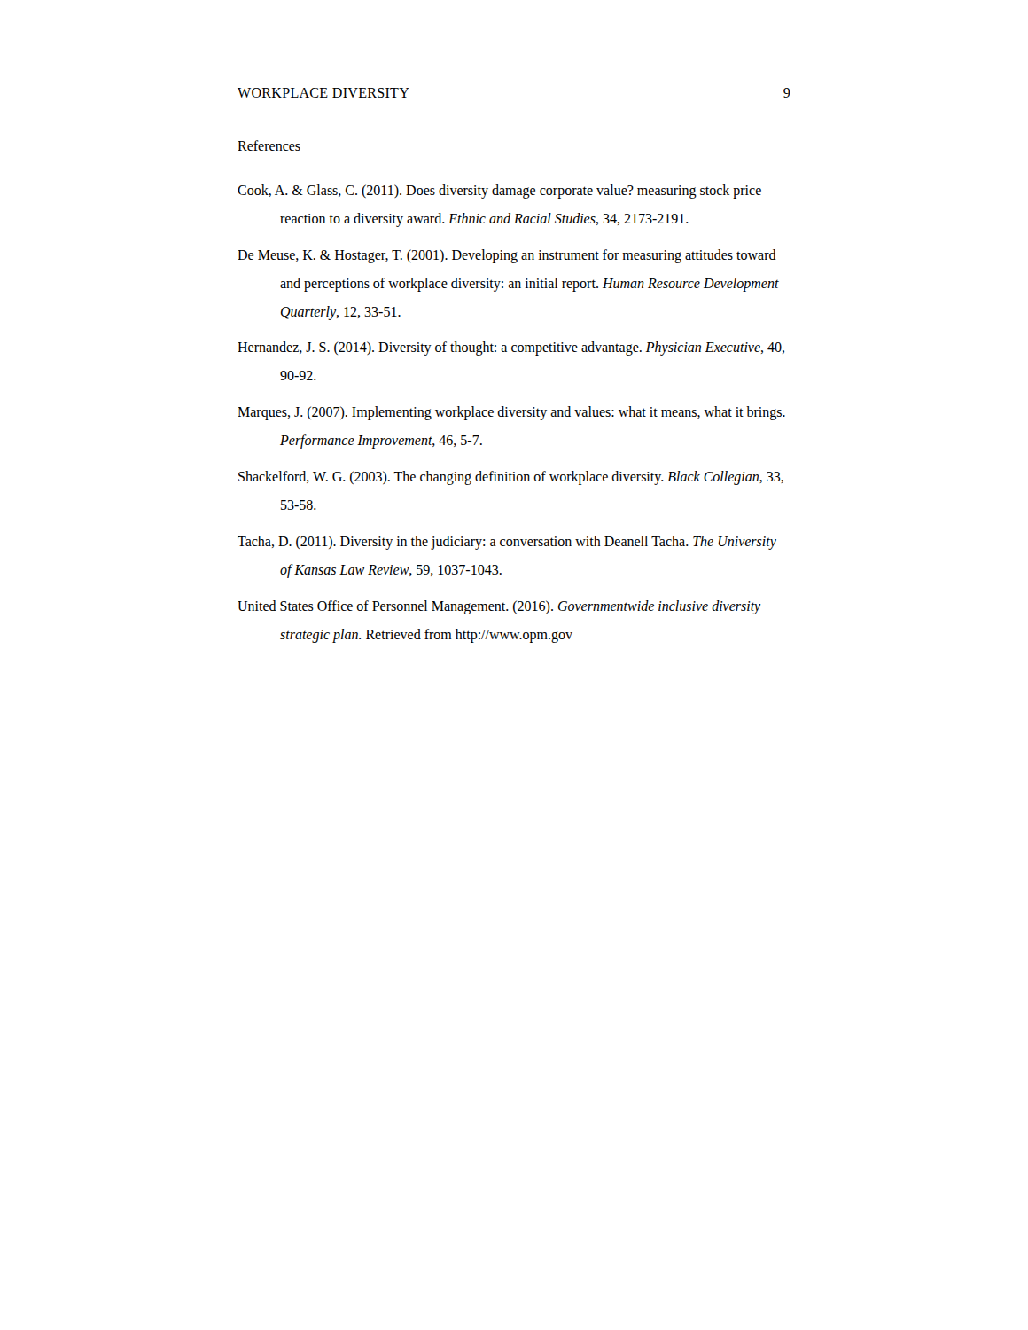Workplace Diversity 9
References
Cook, A. & Glass, C. (2011). Does diversity damage corporate value? measuring stock price reaction to a diversity award. Ethnic and Racial Studies, 34, 2173-2191.
De Meuse, K. & Hostager, T. (2001). Developing an instrument for measuring attitudes toward and perceptions of workplace diversity: an initial report. Human Resource Development Quarterly, 12, 33-51.
Hernandez, J. S. (2014). Diversity of thought: a competitive advantage. Physician Executive, 40, 90-92.
Marques, J. (2007). Implementing workplace diversity and values: what it means, what it brings. Performance Improvement, 46, 5-7.
Shackelford, W. G. (2003). The changing definition of workplace diversity. Black Collegian, 33, 53-58.
Tacha, D. (2011). Diversity in the judiciary: a conversation with Deanell Tacha. The University of Kansas Law Review, 59, 1037-1043.
United States Office of Personnel Management. (2016). Governmentwide inclusive diversity strategic plan. Retrieved from http://www.opm.gov